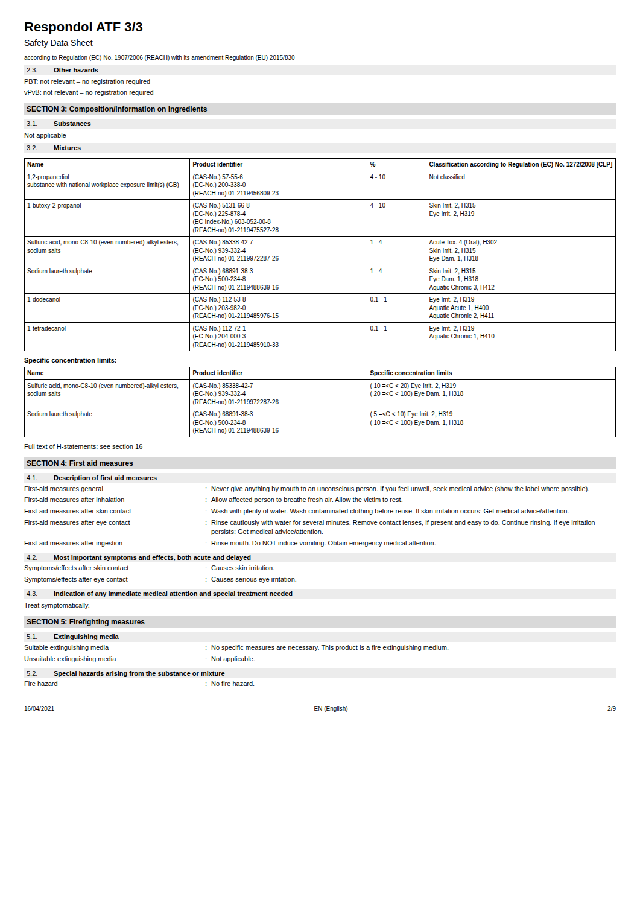Respondol ATF 3/3
Safety Data Sheet
according to Regulation (EC) No. 1907/2006 (REACH) with its amendment Regulation (EU) 2015/830
2.3. Other hazards
PBT: not relevant – no registration required
vPvB: not relevant – no registration required
SECTION 3: Composition/information on ingredients
3.1. Substances
Not applicable
3.2. Mixtures
| Name | Product identifier | % | Classification according to Regulation (EC) No. 1272/2008 [CLP] |
| --- | --- | --- | --- |
| 1,2-propanediol substance with national workplace exposure limit(s) (GB) | (CAS-No.) 57-55-6 (EC-No.) 200-338-0 (REACH-no) 01-2119456809-23 | 4 - 10 | Not classified |
| 1-butoxy-2-propanol | (CAS-No.) 5131-66-8 (EC-No.) 225-878-4 (EC Index-No.) 603-052-00-8 (REACH-no) 01-2119475527-28 | 4 - 10 | Skin Irrit. 2, H315 Eye Irrit. 2, H319 |
| Sulfuric acid, mono-C8-10 (even numbered)-alkyl esters, sodium salts | (CAS-No.) 85338-42-7 (EC-No.) 939-332-4 (REACH-no) 01-2119972287-26 | 1 - 4 | Acute Tox. 4 (Oral), H302 Skin Irrit. 2, H315 Eye Dam. 1, H318 |
| Sodium laureth sulphate | (CAS-No.) 68891-38-3 (EC-No.) 500-234-8 (REACH-no) 01-2119488639-16 | 1 - 4 | Skin Irrit. 2, H315 Eye Dam. 1, H318 Aquatic Chronic 3, H412 |
| 1-dodecanol | (CAS-No.) 112-53-8 (EC-No.) 203-982-0 (REACH-no) 01-2119485976-15 | 0.1 - 1 | Eye Irrit. 2, H319 Aquatic Acute 1, H400 Aquatic Chronic 2, H411 |
| 1-tetradecanol | (CAS-No.) 112-72-1 (EC-No.) 204-000-3 (REACH-no) 01-2119485910-33 | 0.1 - 1 | Eye Irrit. 2, H319 Aquatic Chronic 1, H410 |
Specific concentration limits:
| Name | Product identifier | Specific concentration limits |
| --- | --- | --- |
| Sulfuric acid, mono-C8-10 (even numbered)-alkyl esters, sodium salts | (CAS-No.) 85338-42-7 (EC-No.) 939-332-4 (REACH-no) 01-2119972287-26 | ( 10 =<C < 20) Eye Irrit. 2, H319 ( 20 =<C < 100) Eye Dam. 1, H318 |
| Sodium laureth sulphate | (CAS-No.) 68891-38-3 (EC-No.) 500-234-8 (REACH-no) 01-2119488639-16 | ( 5 =<C < 10) Eye Irrit. 2, H319 ( 10 =<C < 100) Eye Dam. 1, H318 |
Full text of H-statements: see section 16
SECTION 4: First aid measures
4.1. Description of first aid measures
| First-aid measures general | : | Never give anything by mouth to an unconscious person. If you feel unwell, seek medical advice (show the label where possible). |
| First-aid measures after inhalation | : | Allow affected person to breathe fresh air. Allow the victim to rest. |
| First-aid measures after skin contact | : | Wash with plenty of water. Wash contaminated clothing before reuse. If skin irritation occurs: Get medical advice/attention. |
| First-aid measures after eye contact | : | Rinse cautiously with water for several minutes. Remove contact lenses, if present and easy to do. Continue rinsing. If eye irritation persists: Get medical advice/attention. |
| First-aid measures after ingestion | : | Rinse mouth. Do NOT induce vomiting. Obtain emergency medical attention. |
4.2. Most important symptoms and effects, both acute and delayed
| Symptoms/effects after skin contact | : | Causes skin irritation. |
| Symptoms/effects after eye contact | : | Causes serious eye irritation. |
4.3. Indication of any immediate medical attention and special treatment needed
Treat symptomatically.
SECTION 5: Firefighting measures
5.1. Extinguishing media
| Suitable extinguishing media | : | No specific measures are necessary. This product is a fire extinguishing medium. |
| Unsuitable extinguishing media | : | Not applicable. |
5.2. Special hazards arising from the substance or mixture
| Fire hazard | : | No fire hazard. |
16/04/2021 EN (English) 2/9